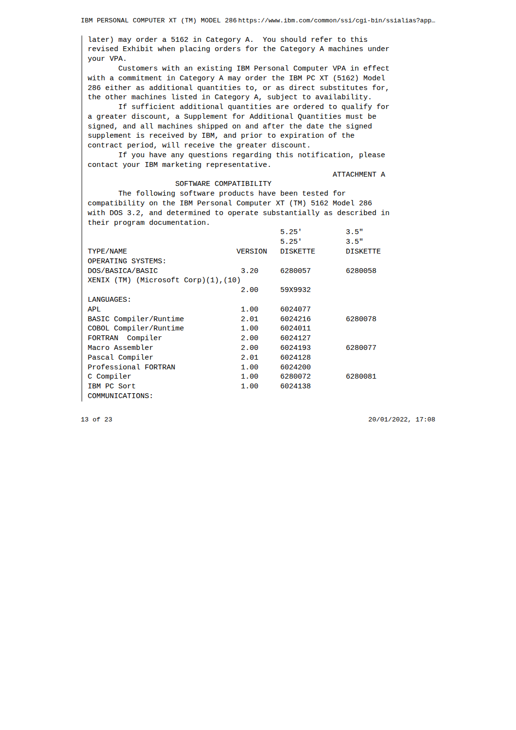IBM PERSONAL COMPUTER XT (TM) MODEL 286 https://www.ibm.com/common/ssi/cgi-bin/ssialias?app…
later) may order a 5162 in Category A.  You should refer to this
revised Exhibit when placing orders for the Category A machines under
your VPA.
       Customers with an existing IBM Personal Computer VPA in effect
with a commitment in Category A may order the IBM PC XT (5162) Model
286 either as additional quantities to, or as direct substitutes for,
the other machines listed in Category A, subject to availability.
       If sufficient additional quantities are ordered to qualify for
a greater discount, a Supplement for Additional Quantities must be
signed, and all machines shipped on and after the date the signed
supplement is received by IBM, and prior to expiration of the
contract period, will receive the greater discount.
       If you have any questions regarding this notification, please
contact your IBM marketing representative.
                                                        ATTACHMENT A
                    SOFTWARE COMPATIBILITY
       The following software products have been tested for
compatibility on the IBM Personal Computer XT (TM) 5162 Model 286
with DOS 3.2, and determined to operate substantially as described in
their program documentation.
                                            5.25'          3.5"
                                            5.25'          3.5"
TYPE/NAME                         VERSION   DISKETTE       DISKETTE
OPERATING SYSTEMS:
DOS/BASICA/BASIC                   3.20     6280057        6280058
XENIX (TM) (Microsoft Corp)(1),(10)
                                   2.00     59X9932
LANGUAGES:
APL                                1.00     6024077
BASIC Compiler/Runtime             2.01     6024216        6280078
COBOL Compiler/Runtime             1.00     6024011
FORTRAN  Compiler                  2.00     6024127
Macro Assembler                    2.00     6024193        6280077
Pascal Compiler                    2.01     6024128
Professional FORTRAN               1.00     6024200
C Compiler                         1.00     6280072        6280081
IBM PC Sort                        1.00     6024138
COMMUNICATIONS:
13 of 23 20/01/2022, 17:08